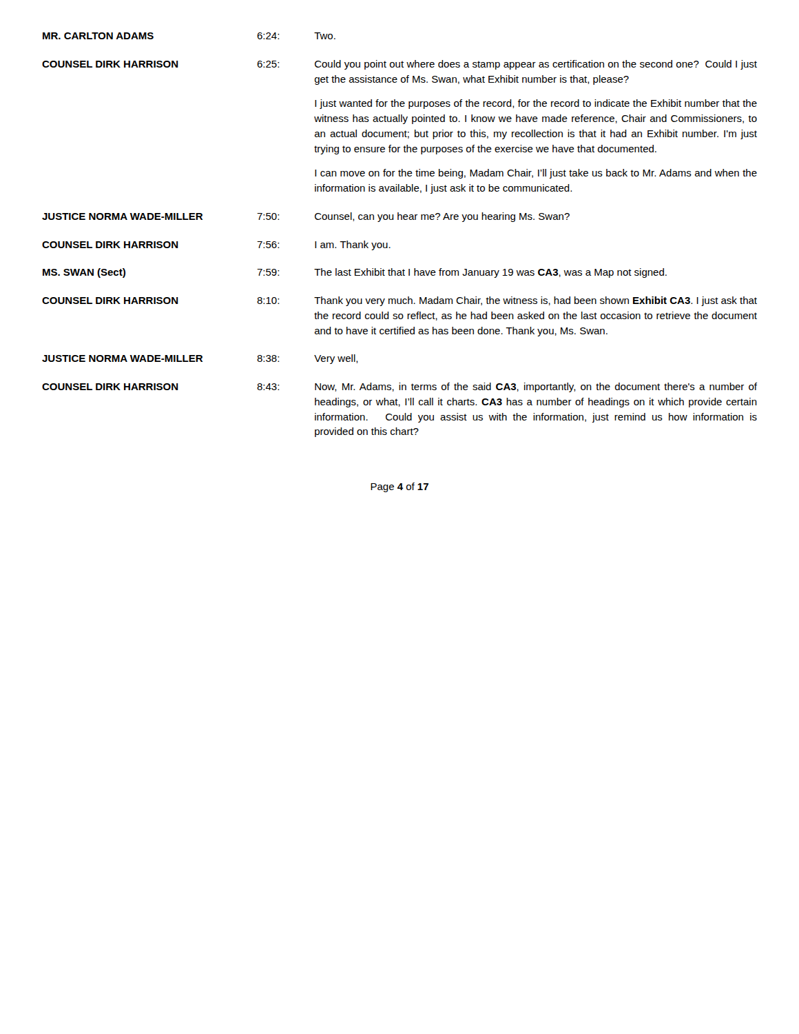| MR. CARLTON ADAMS | 6:24: | Two. |
| COUNSEL DIRK HARRISON | 6:25: | Could you point out where does a stamp appear as certification on the second one? Could I just get the assistance of Ms. Swan, what Exhibit number is that, please? I just wanted for the purposes of the record, for the record to indicate the Exhibit number that the witness has actually pointed to. I know we have made reference, Chair and Commissioners, to an actual document; but prior to this, my recollection is that it had an Exhibit number. I'm just trying to ensure for the purposes of the exercise we have that documented. I can move on for the time being, Madam Chair, I’ll just take us back to Mr. Adams and when the information is available, I just ask it to be communicated. |
| JUSTICE NORMA WADE-MILLER | 7:50: | Counsel, can you hear me? Are you hearing Ms. Swan? |
| COUNSEL DIRK HARRISON | 7:56: | I am. Thank you. |
| MS. SWAN (Sect) | 7:59: | The last Exhibit that I have from January 19 was CA3 , was a Map not signed. |
| COUNSEL DIRK HARRISON | 8:10: | Thank you very much. Madam Chair, the witness is, had been shown Exhibit CA3 . I just ask that the record could so reflect, as he had been asked on the last occasion to retrieve the document and to have it certified as has been done. Thank you, Ms. Swan. |
| JUSTICE NORMA WADE-MILLER | 8:38: | Very well, |
| COUNSEL DIRK HARRISON | 8:43: | Now, Mr. Adams, in terms of the said CA3 , importantly, on the document there's a number of headings, or what, I’ll call it charts. CA3 has a number of headings on it which provide certain information. Could you assist us with the information, just remind us how information is provided on this chart? |
Page 4 of 17